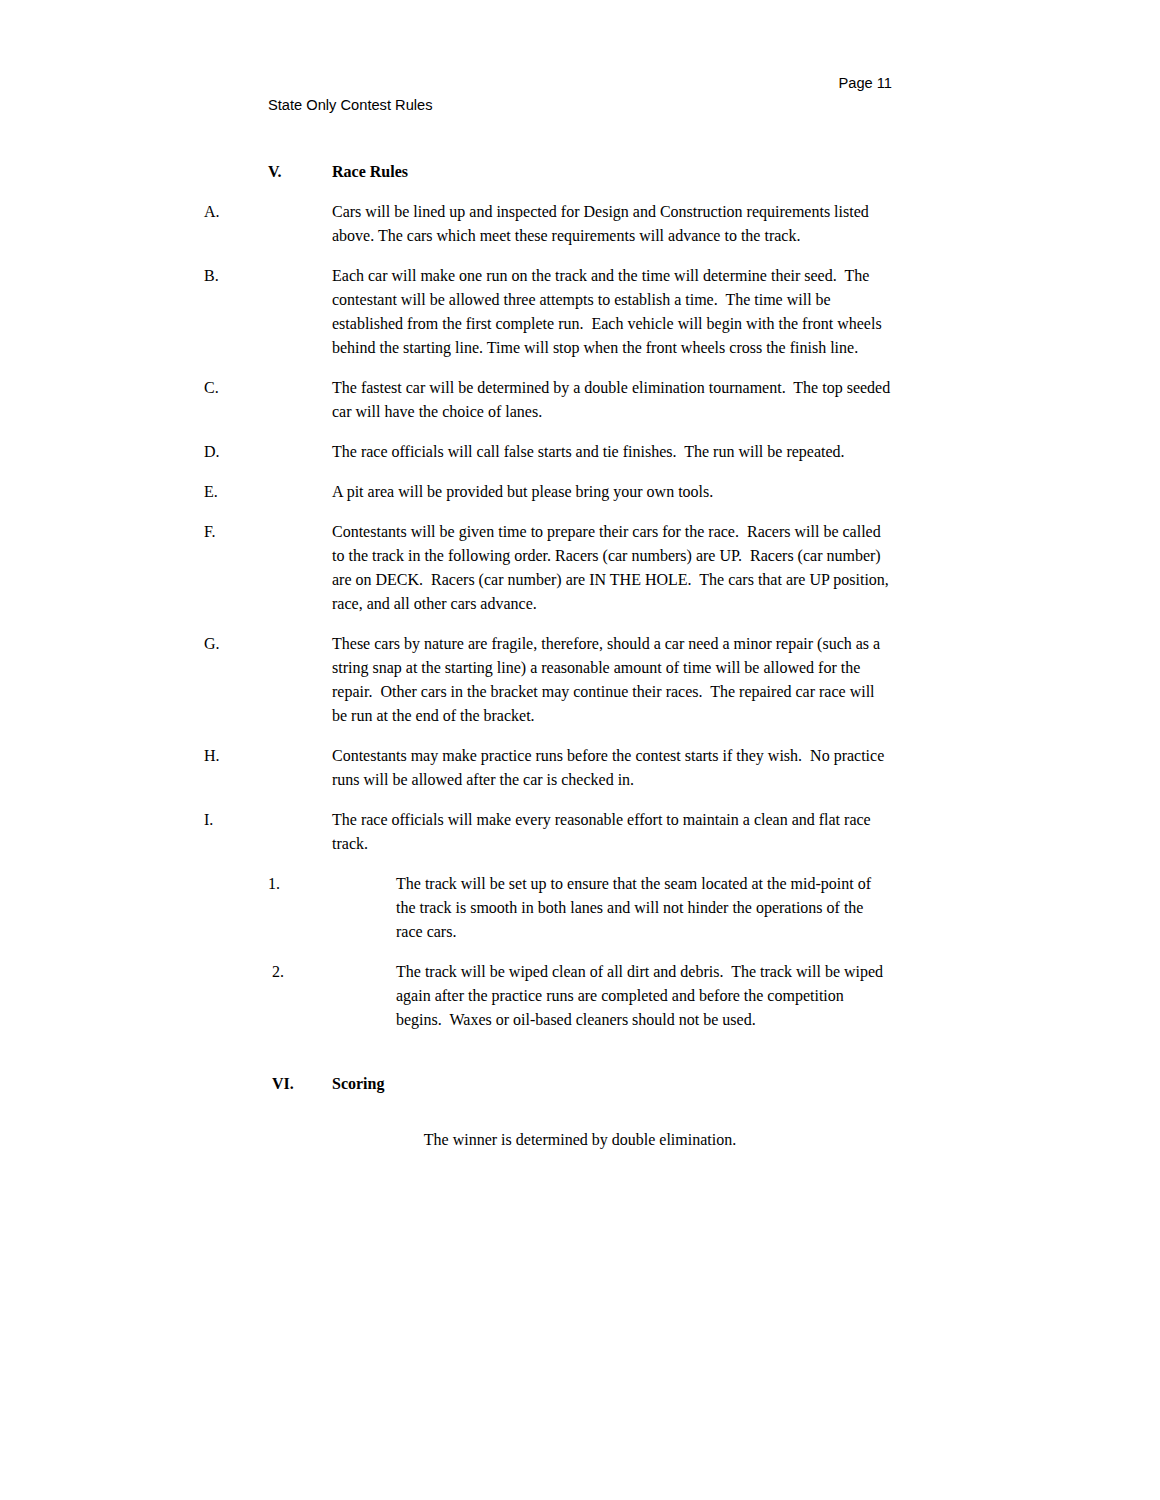Page 11
State Only Contest Rules
V. Race Rules
A. Cars will be lined up and inspected for Design and Construction requirements listed above. The cars which meet these requirements will advance to the track.
B. Each car will make one run on the track and the time will determine their seed. The contestant will be allowed three attempts to establish a time. The time will be established from the first complete run. Each vehicle will begin with the front wheels behind the starting line. Time will stop when the front wheels cross the finish line.
C. The fastest car will be determined by a double elimination tournament. The top seeded car will have the choice of lanes.
D. The race officials will call false starts and tie finishes. The run will be repeated.
E. A pit area will be provided but please bring your own tools.
F. Contestants will be given time to prepare their cars for the race. Racers will be called to the track in the following order. Racers (car numbers) are UP. Racers (car number) are on DECK. Racers (car number) are IN THE HOLE. The cars that are UP position, race, and all other cars advance.
G. These cars by nature are fragile, therefore, should a car need a minor repair (such as a string snap at the starting line) a reasonable amount of time will be allowed for the repair. Other cars in the bracket may continue their races. The repaired car race will be run at the end of the bracket.
H. Contestants may make practice runs before the contest starts if they wish. No practice runs will be allowed after the car is checked in.
I. The race officials will make every reasonable effort to maintain a clean and flat race track.
1. The track will be set up to ensure that the seam located at the mid-point of the track is smooth in both lanes and will not hinder the operations of the race cars.
2. The track will be wiped clean of all dirt and debris. The track will be wiped again after the practice runs are completed and before the competition begins. Waxes or oil-based cleaners should not be used.
VI. Scoring
The winner is determined by double elimination.